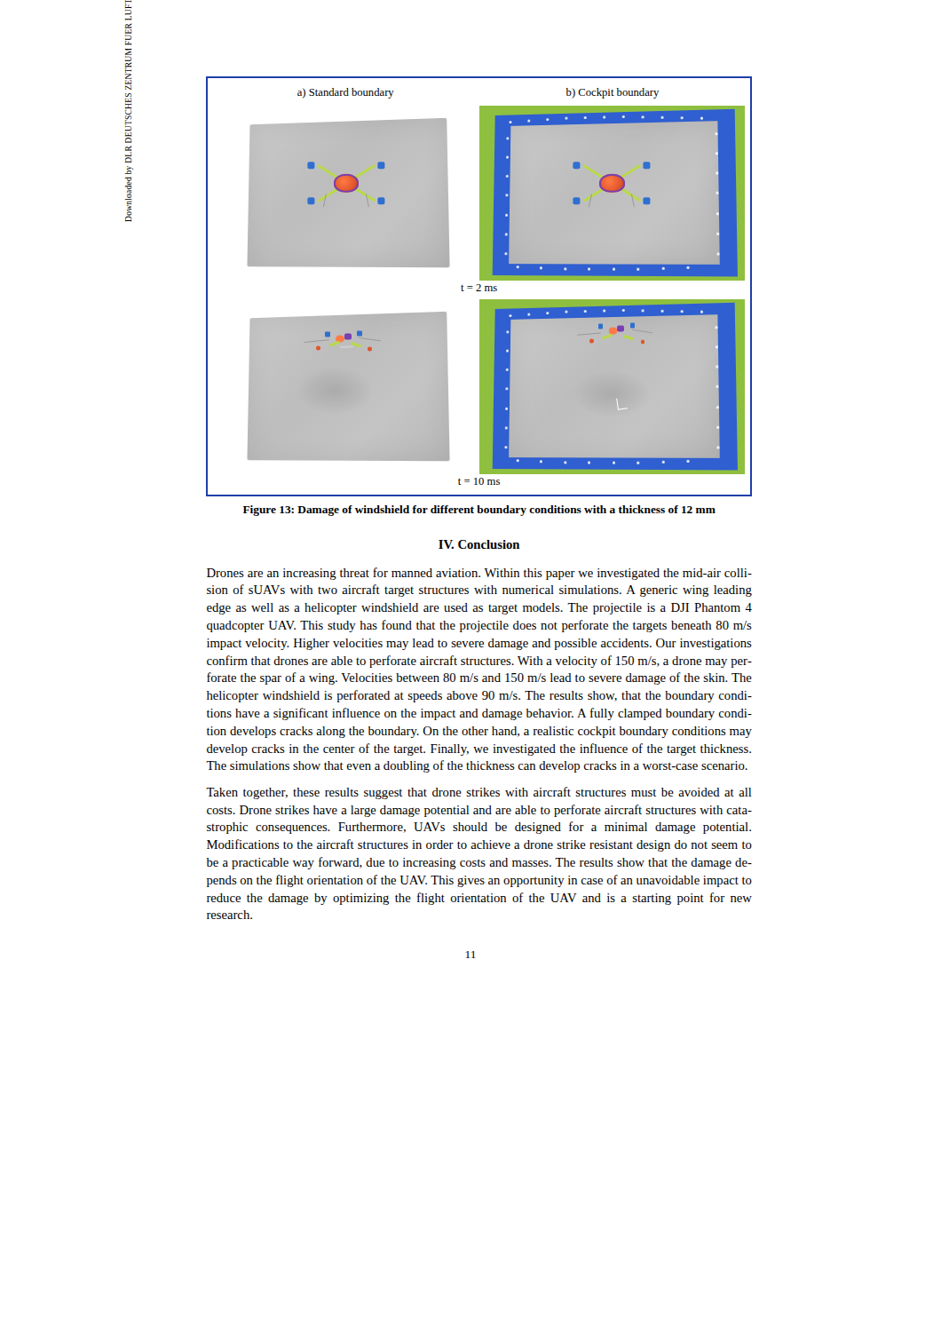Downloaded by DLR DEUTSCHES ZENTRUM FUER LUFT UND RAUMFAHRT on December 30, 2021 | http://arc.aiaa.org | DOI: 10.2514/6.2022-2603
a) Standard boundary b) Cockpit boundary
t = 2 ms
t = 10 ms
Figure 13: Damage of windshield for different boundary conditions with a thickness of 12 mm
IV. Conclusion
Drones are an increasing threat for manned aviation. Within this paper we investigated the mid-air collision of sUAVs with two aircraft target structures with numerical simulations. A generic wing leading edge as well as a helicopter windshield are used as target models. The projectile is a DJI Phantom 4 quadcopter UAV. This study has found that the projectile does not perforate the targets beneath 80 m/s impact velocity. Higher velocities may lead to severe damage and possible accidents. Our investigations confirm that drones are able to perforate aircraft structures. With a velocity of 150 m/s, a drone may perforate the spar of a wing. Velocities between 80 m/s and 150 m/s lead to severe damage of the skin. The helicopter windshield is perforated at speeds above 90 m/s. The results show, that the boundary conditions have a significant influence on the impact and damage behavior. A fully clamped boundary condition develops cracks along the boundary. On the other hand, a realistic cockpit boundary conditions may develop cracks in the center of the target. Finally, we investigated the influence of the target thickness. The simulations show that even a doubling of the thickness can develop cracks in a worst-case scenario.
Taken together, these results suggest that drone strikes with aircraft structures must be avoided at all costs. Drone strikes have a large damage potential and are able to perforate aircraft structures with catastrophic consequences. Furthermore, UAVs should be designed for a minimal damage potential. Modifications to the aircraft structures in order to achieve a drone strike resistant design do not seem to be a practicable way forward, due to increasing costs and masses. The results show that the damage depends on the flight orientation of the UAV. This gives an opportunity in case of an unavoidable impact to reduce the damage by optimizing the flight orientation of the UAV and is a starting point for new research.
11